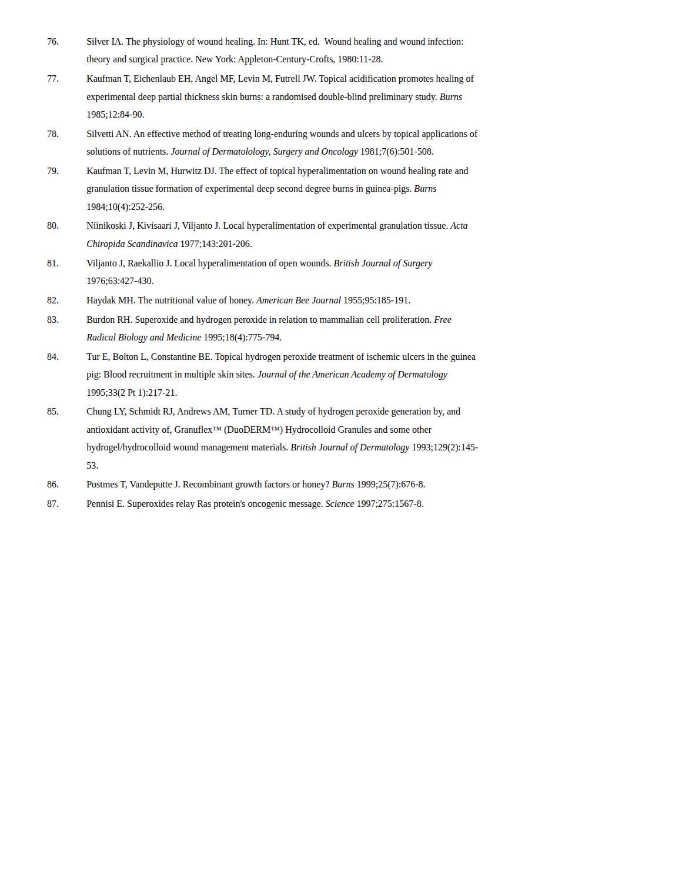76. Silver IA. The physiology of wound healing. In: Hunt TK, ed. Wound healing and wound infection: theory and surgical practice. New York: Appleton-Century-Crofts, 1980:11-28.
77. Kaufman T, Eichenlaub EH, Angel MF, Levin M, Futrell JW. Topical acidification promotes healing of experimental deep partial thickness skin burns: a randomised double-blind preliminary study. Burns 1985;12:84-90.
78. Silvetti AN. An effective method of treating long-enduring wounds and ulcers by topical applications of solutions of nutrients. Journal of Dermatolology, Surgery and Oncology 1981;7(6):501-508.
79. Kaufman T, Levin M, Hurwitz DJ. The effect of topical hyperalimentation on wound healing rate and granulation tissue formation of experimental deep second degree burns in guinea-pigs. Burns 1984;10(4):252-256.
80. Niinikoski J, Kivisaari J, Viljanto J. Local hyperalimentation of experimental granulation tissue. Acta Chiropida Scandinavica 1977;143:201-206.
81. Viljanto J, Raekallio J. Local hyperalimentation of open wounds. British Journal of Surgery 1976;63:427-430.
82. Haydak MH. The nutritional value of honey. American Bee Journal 1955;95:185-191.
83. Burdon RH. Superoxide and hydrogen peroxide in relation to mammalian cell proliferation. Free Radical Biology and Medicine 1995;18(4):775-794.
84. Tur E, Bolton L, Constantine BE. Topical hydrogen peroxide treatment of ischemic ulcers in the guinea pig: Blood recruitment in multiple skin sites. Journal of the American Academy of Dermatology 1995;33(2 Pt 1):217-21.
85. Chung LY, Schmidt RJ, Andrews AM, Turner TD. A study of hydrogen peroxide generation by, and antioxidant activity of, Granuflex™ (DuoDERM™) Hydrocolloid Granules and some other hydrogel/hydrocolloid wound management materials. British Journal of Dermatology 1993;129(2):145-53.
86. Postmes T, Vandeputte J. Recombinant growth factors or honey? Burns 1999;25(7):676-8.
87. Pennisi E. Superoxides relay Ras protein's oncogenic message. Science 1997;275:1567-8.